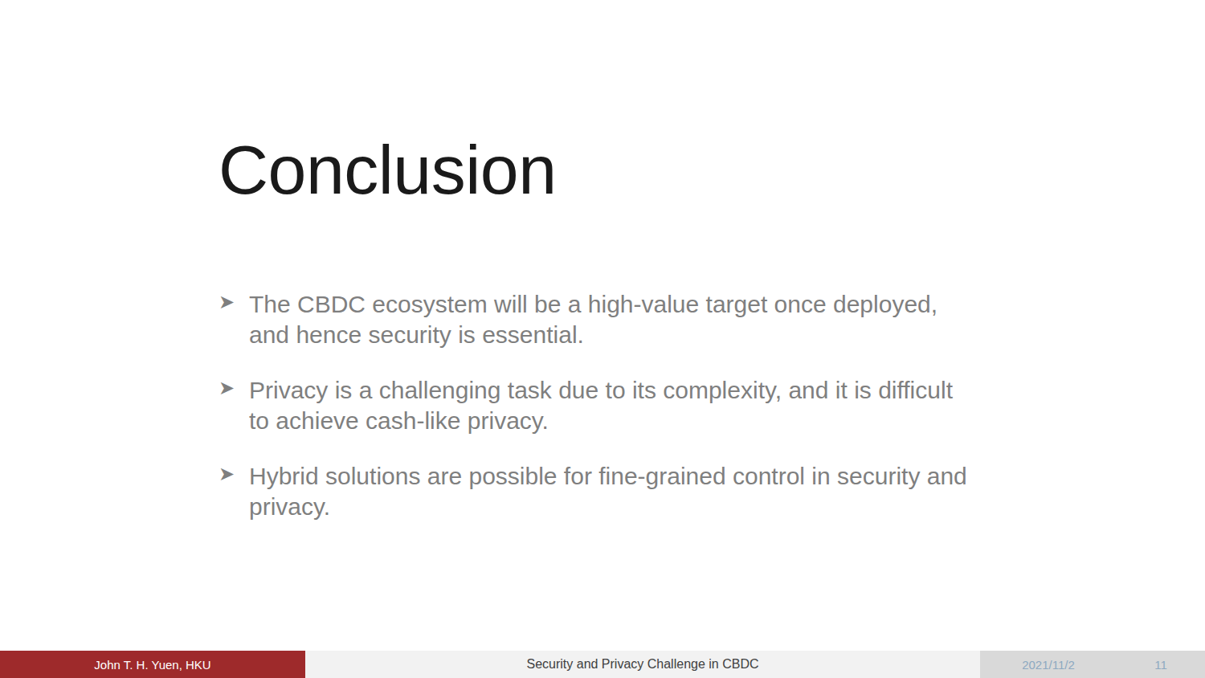Conclusion
The CBDC ecosystem will be a high-value target once deployed, and hence security is essential.
Privacy is a challenging task due to its complexity, and it is difficult to achieve cash-like privacy.
Hybrid solutions are possible for fine-grained control in security and privacy.
John T. H. Yuen, HKU
Security and Privacy Challenge in CBDC
2021/11/2
11